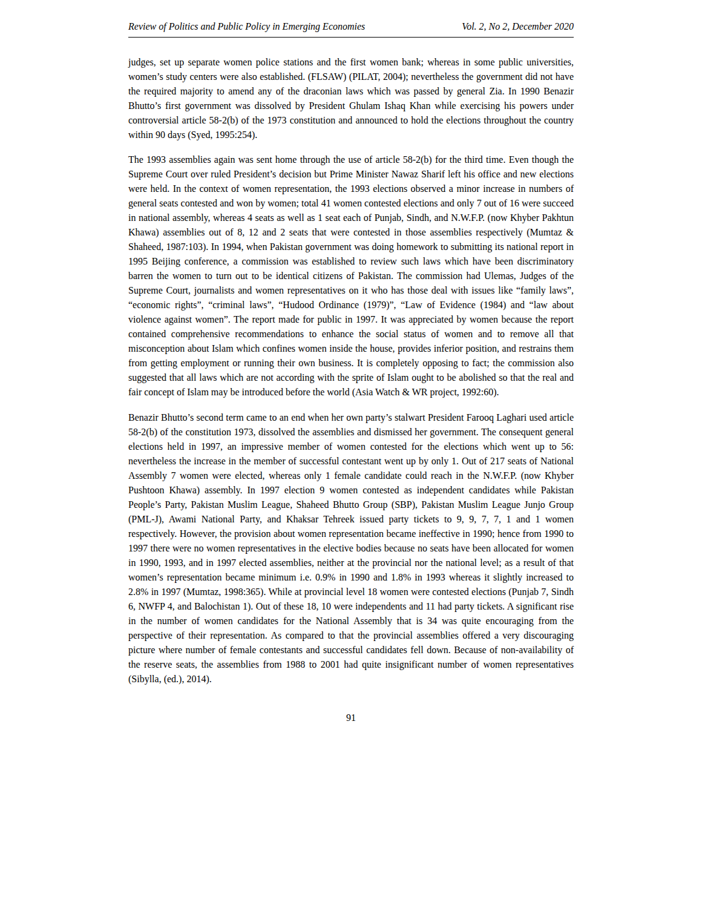Review of Politics and Public Policy in Emerging Economies
Vol. 2, No 2, December 2020
judges, set up separate women police stations and the first women bank; whereas in some public universities, women’s study centers were also established. (FLSAW) (PILAT, 2004); nevertheless the government did not have the required majority to amend any of the draconian laws which was passed by general Zia. In 1990 Benazir Bhutto’s first government was dissolved by President Ghulam Ishaq Khan while exercising his powers under controversial article 58-2(b) of the 1973 constitution and announced to hold the elections throughout the country within 90 days (Syed, 1995:254).
The 1993 assemblies again was sent home through the use of article 58-2(b) for the third time. Even though the Supreme Court over ruled President’s decision but Prime Minister Nawaz Sharif left his office and new elections were held. In the context of women representation, the 1993 elections observed a minor increase in numbers of general seats contested and won by women; total 41 women contested elections and only 7 out of 16 were succeed in national assembly, whereas 4 seats as well as 1 seat each of Punjab, Sindh, and N.W.F.P. (now Khyber Pakhtun Khawa) assemblies out of 8, 12 and 2 seats that were contested in those assemblies respectively (Mumtaz & Shaheed, 1987:103). In 1994, when Pakistan government was doing homework to submitting its national report in 1995 Beijing conference, a commission was established to review such laws which have been discriminatory barren the women to turn out to be identical citizens of Pakistan. The commission had Ulemas, Judges of the Supreme Court, journalists and women representatives on it who has those deal with issues like “family laws”, “economic rights”, “criminal laws”, “Hudood Ordinance (1979)”, “Law of Evidence (1984) and “law about violence against women”. The report made for public in 1997. It was appreciated by women because the report contained comprehensive recommendations to enhance the social status of women and to remove all that misconception about Islam which confines women inside the house, provides inferior position, and restrains them from getting employment or running their own business. It is completely opposing to fact; the commission also suggested that all laws which are not according with the sprite of Islam ought to be abolished so that the real and fair concept of Islam may be introduced before the world (Asia Watch & WR project, 1992:60).
Benazir Bhutto’s second term came to an end when her own party’s stalwart President Farooq Laghari used article 58-2(b) of the constitution 1973, dissolved the assemblies and dismissed her government. The consequent general elections held in 1997, an impressive member of women contested for the elections which went up to 56: nevertheless the increase in the member of successful contestant went up by only 1. Out of 217 seats of National Assembly 7 women were elected, whereas only 1 female candidate could reach in the N.W.F.P. (now Khyber Pushtoon Khawa) assembly. In 1997 election 9 women contested as independent candidates while Pakistan People’s Party, Pakistan Muslim League, Shaheed Bhutto Group (SBP), Pakistan Muslim League Junjo Group (PML-J), Awami National Party, and Khaksar Tehreek issued party tickets to 9, 9, 7, 7, 1 and 1 women respectively. However, the provision about women representation became ineffective in 1990; hence from 1990 to 1997 there were no women representatives in the elective bodies because no seats have been allocated for women in 1990, 1993, and in 1997 elected assemblies, neither at the provincial nor the national level; as a result of that women’s representation became minimum i.e. 0.9% in 1990 and 1.8% in 1993 whereas it slightly increased to 2.8% in 1997 (Mumtaz, 1998:365). While at provincial level 18 women were contested elections (Punjab 7, Sindh 6, NWFP 4, and Balochistan 1). Out of these 18, 10 were independents and 11 had party tickets. A significant rise in the number of women candidates for the National Assembly that is 34 was quite encouraging from the perspective of their representation. As compared to that the provincial assemblies offered a very discouraging picture where number of female contestants and successful candidates fell down. Because of non-availability of the reserve seats, the assemblies from 1988 to 2001 had quite insignificant number of women representatives (Sibylla, (ed.), 2014).
91